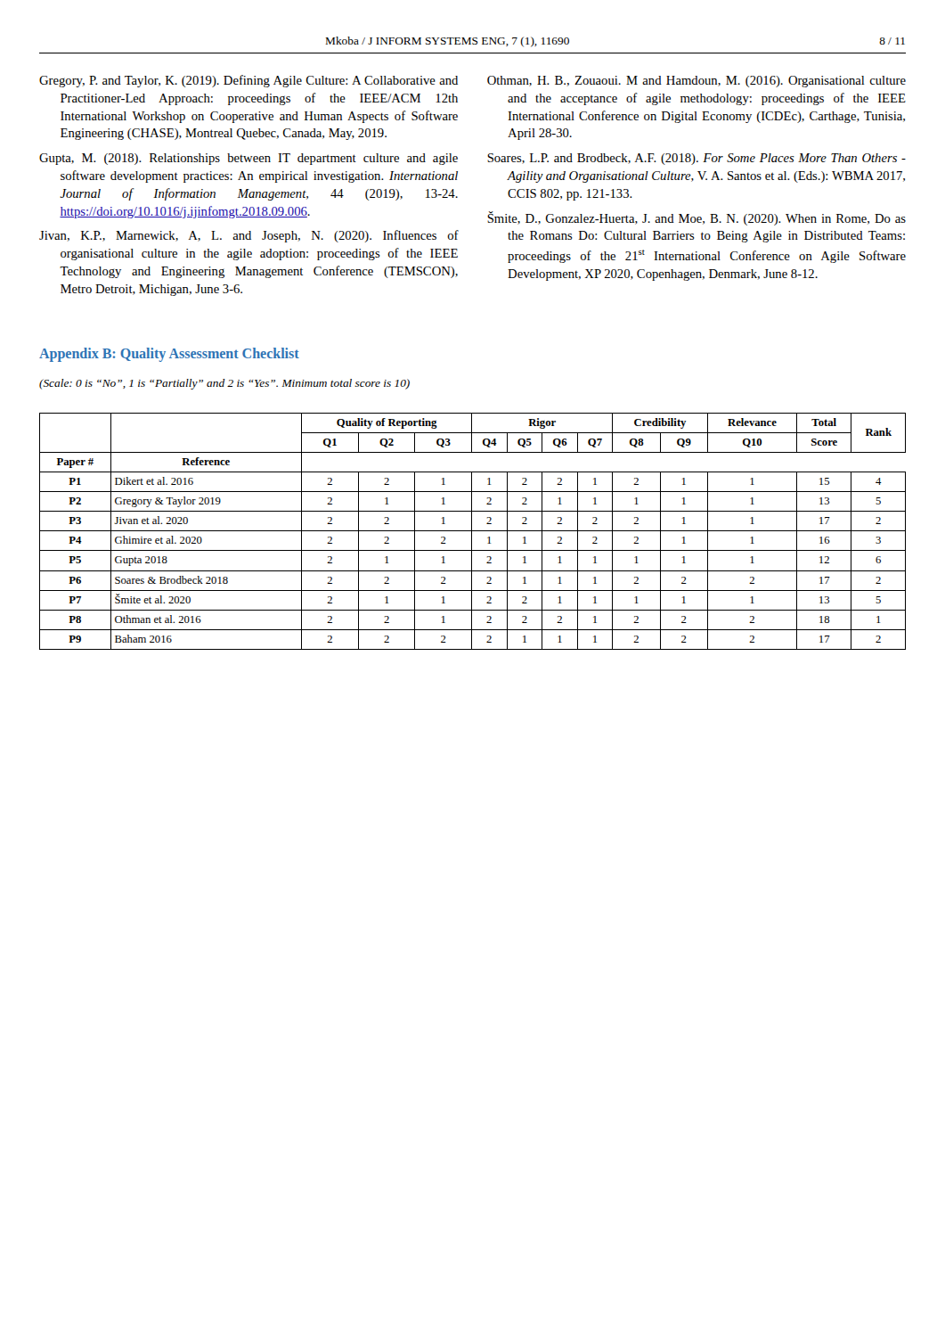Mkoba / J INFORM SYSTEMS ENG, 7 (1), 11690
8 / 11
Gregory, P. and Taylor, K. (2019). Defining Agile Culture: A Collaborative and Practitioner-Led Approach: proceedings of the IEEE/ACM 12th International Workshop on Cooperative and Human Aspects of Software Engineering (CHASE), Montreal Quebec, Canada, May, 2019.
Gupta, M. (2018). Relationships between IT department culture and agile software development practices: An empirical investigation. International Journal of Information Management, 44 (2019), 13-24. https://doi.org/10.1016/j.ijinfomgt.2018.09.006.
Jivan, K.P., Marnewick, A, L. and Joseph, N. (2020). Influences of organisational culture in the agile adoption: proceedings of the IEEE Technology and Engineering Management Conference (TEMSCON), Metro Detroit, Michigan, June 3-6.
Othman, H. B., Zouaoui. M and Hamdoun, M. (2016). Organisational culture and the acceptance of agile methodology: proceedings of the IEEE International Conference on Digital Economy (ICDEc), Carthage, Tunisia, April 28-30.
Soares, L.P. and Brodbeck, A.F. (2018). For Some Places More Than Others - Agility and Organisational Culture, V. A. Santos et al. (Eds.): WBMA 2017, CCIS 802, pp. 121-133.
Šmite, D., Gonzalez-Huerta, J. and Moe, B. N. (2020). When in Rome, Do as the Romans Do: Cultural Barriers to Being Agile in Distributed Teams: proceedings of the 21st International Conference on Agile Software Development, XP 2020, Copenhagen, Denmark, June 8-12.
Appendix B: Quality Assessment Checklist
(Scale: 0 is “No”, 1 is “Partially” and 2 is “Yes”. Minimum total score is 10)
| | | Quality of Reporting | Rigor | Credibility | Relevance | Total | Rank |
| --- | --- | --- | --- | --- | --- | --- | --- |
| Q1 | Q2 | Q3 | Q4 | Q5 | Q6 | Q7 | Q8 | Q9 | Q10 | Score |
| Paper # | Reference | |
| P1 | Dikert et al. 2016 | 2 | 2 | 1 | 1 | 2 | 2 | 1 | 2 | 1 | 1 | 15 | 4 |
| P2 | Gregory & Taylor 2019 | 2 | 1 | 1 | 2 | 2 | 1 | 1 | 1 | 1 | 1 | 13 | 5 |
| P3 | Jivan et al. 2020 | 2 | 2 | 1 | 2 | 2 | 2 | 2 | 2 | 1 | 1 | 17 | 2 |
| P4 | Ghimire et al. 2020 | 2 | 2 | 2 | 1 | 1 | 2 | 2 | 2 | 1 | 1 | 16 | 3 |
| P5 | Gupta 2018 | 2 | 1 | 1 | 2 | 1 | 1 | 1 | 1 | 1 | 1 | 12 | 6 |
| P6 | Soares & Brodbeck 2018 | 2 | 2 | 2 | 2 | 1 | 1 | 1 | 2 | 2 | 2 | 17 | 2 |
| P7 | Šmite et al. 2020 | 2 | 1 | 1 | 2 | 2 | 1 | 1 | 1 | 1 | 1 | 13 | 5 |
| P8 | Othman et al. 2016 | 2 | 2 | 1 | 2 | 2 | 2 | 1 | 2 | 2 | 2 | 18 | 1 |
| P9 | Baham 2016 | 2 | 2 | 2 | 2 | 1 | 1 | 1 | 2 | 2 | 2 | 17 | 2 |